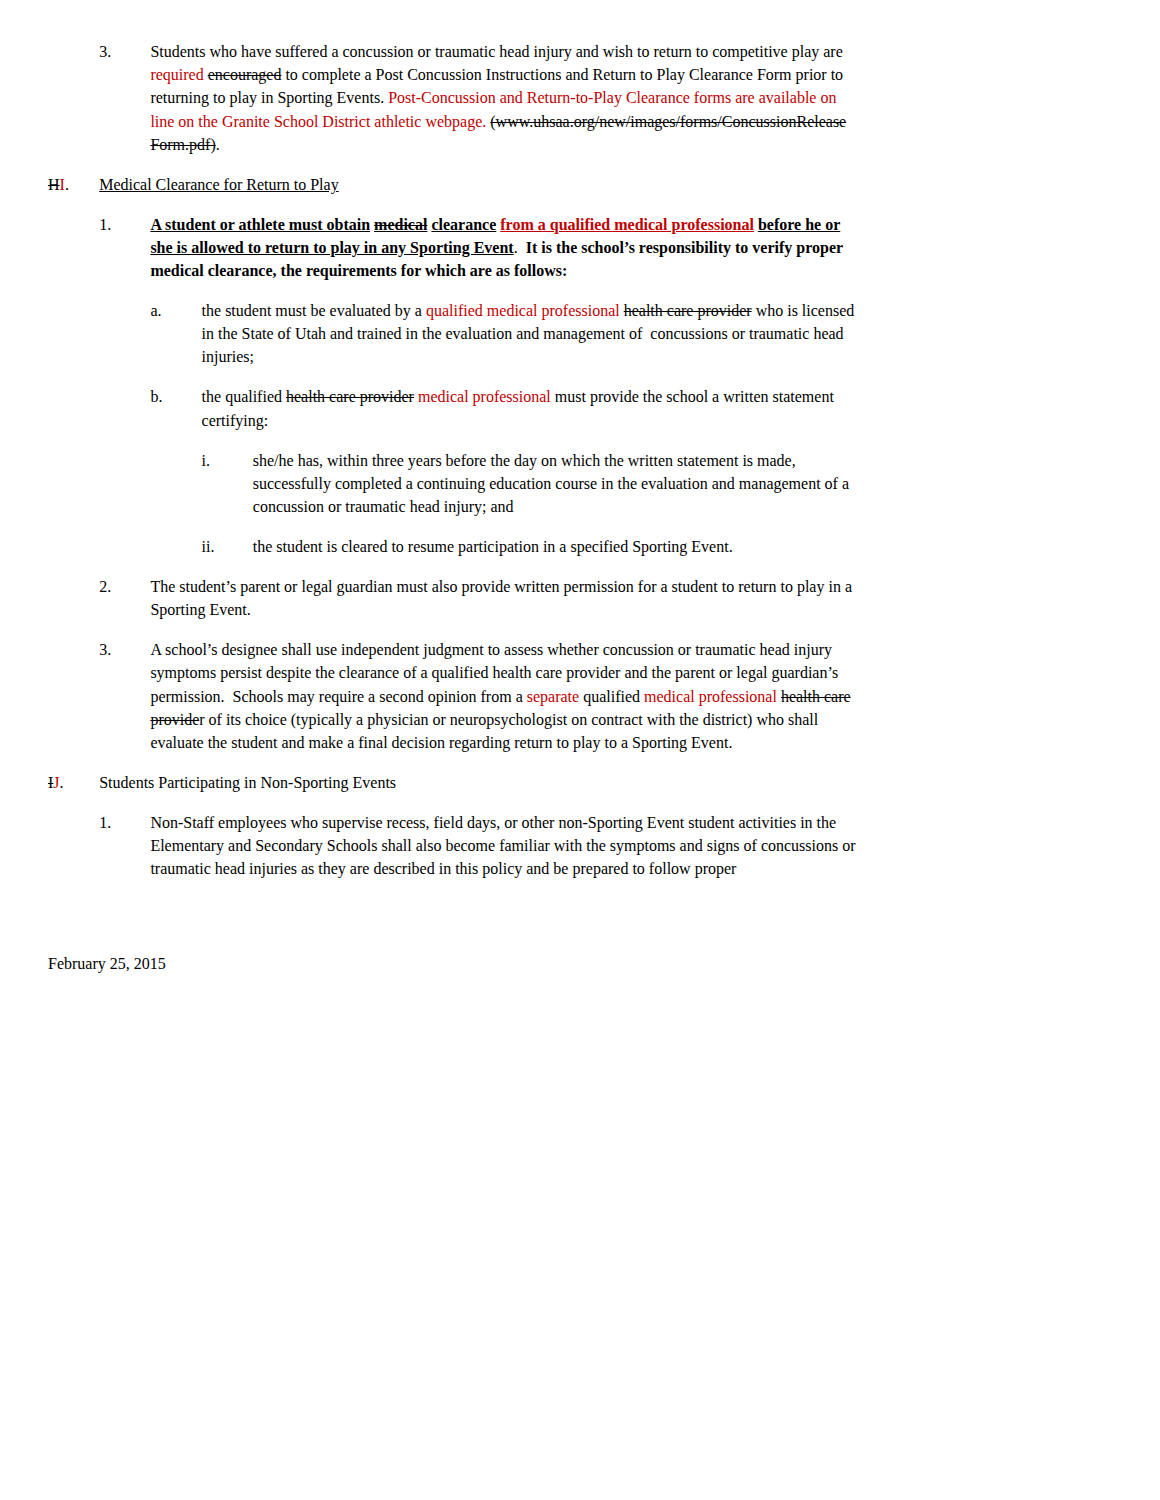3.
Students who have suffered a concussion or traumatic head injury and wish to return to competitive play are required encouraged to complete a Post Concussion Instructions and Return to Play Clearance Form prior to returning to play in Sporting Events. Post-Concussion and Return-to-Play Clearance forms are available on line on the Granite School District athletic webpage. (www.uhsaa.org/new/images/forms/ConcussionRelease Form.pdf).
HI.
Medical Clearance for Return to Play
1.
A student or athlete must obtain medical clearance from a qualified medical professional before he or she is allowed to return to play in any Sporting Event. It is the school’s responsibility to verify proper medical clearance, the requirements for which are as follows:
a.
the student must be evaluated by a qualified medical professional health care provider who is licensed in the State of Utah and trained in the evaluation and management of concussions or traumatic head injuries;
b.
the qualified health care provider medical professional must provide the school a written statement certifying:
i.
she/he has, within three years before the day on which the written statement is made, successfully completed a continuing education course in the evaluation and management of a concussion or traumatic head injury; and
ii.
the student is cleared to resume participation in a specified Sporting Event.
2.
The student’s parent or legal guardian must also provide written permission for a student to return to play in a Sporting Event.
3.
A school’s designee shall use independent judgment to assess whether concussion or traumatic head injury symptoms persist despite the clearance of a qualified health care provider and the parent or legal guardian’s permission. Schools may require a second opinion from a separate qualified medical professional health care provider of its choice (typically a physician or neuropsychologist on contract with the district) who shall evaluate the student and make a final decision regarding return to play to a Sporting Event.
IJ.
Students Participating in Non-Sporting Events
1.
Non-Staff employees who supervise recess, field days, or other non-Sporting Event student activities in the Elementary and Secondary Schools shall also become familiar with the symptoms and signs of concussions or traumatic head injuries as they are described in this policy and be prepared to follow proper
February 25, 2015